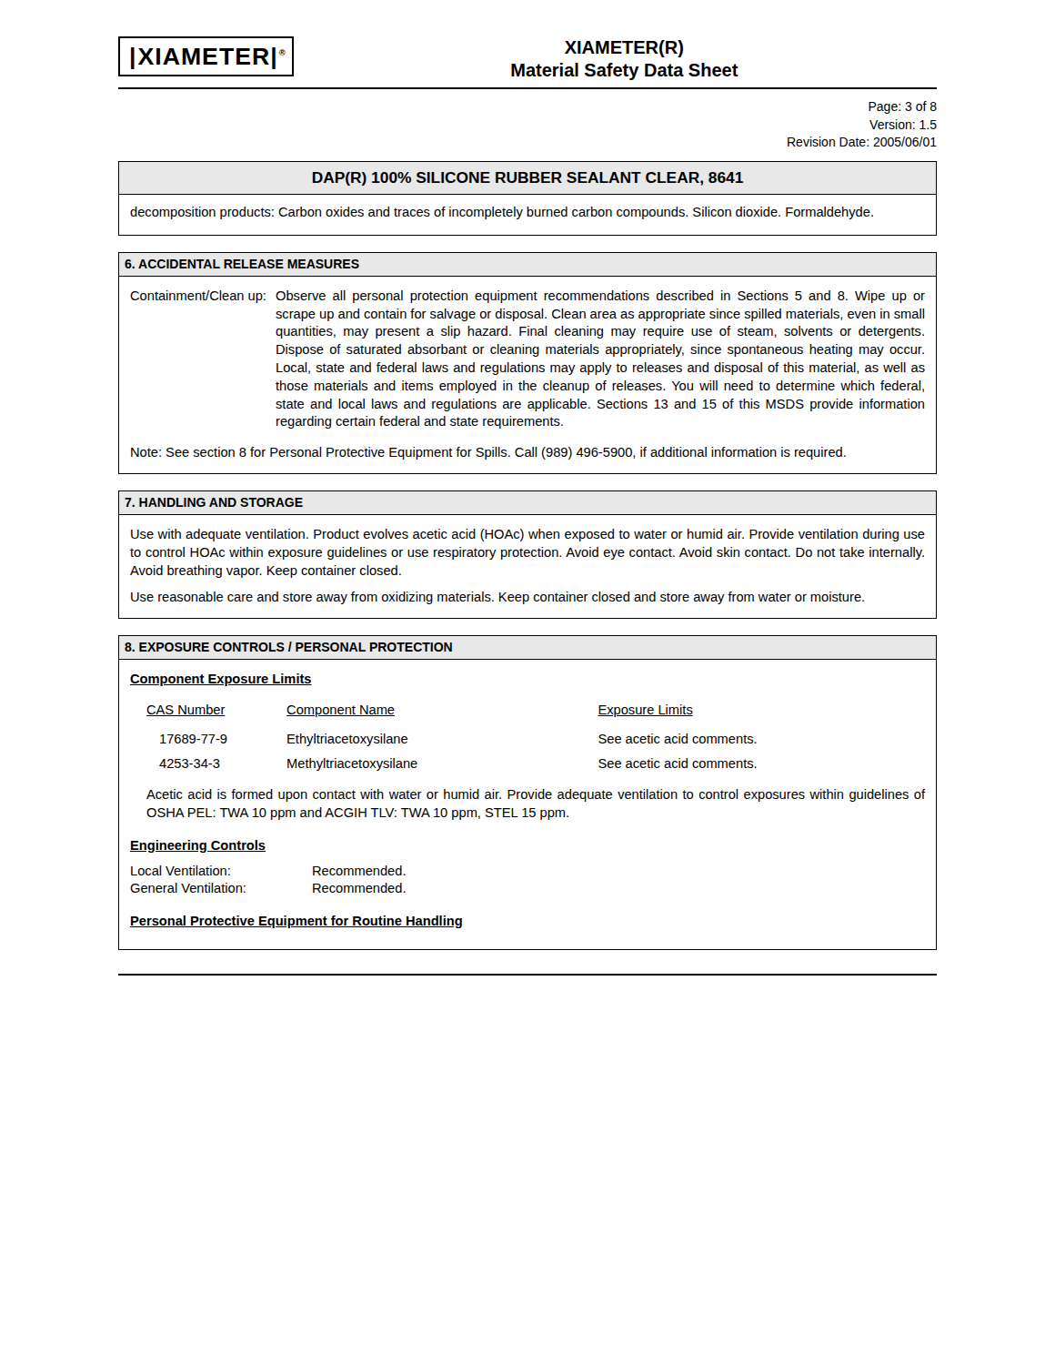|XIAMETER|®
XIAMETER(R)
Material Safety Data Sheet
Page: 3 of 8
Version: 1.5
Revision Date: 2005/06/01
DAP(R) 100% SILICONE RUBBER SEALANT CLEAR, 8641
decomposition products: Carbon oxides and traces of incompletely burned carbon compounds. Silicon dioxide. Formaldehyde.
6. ACCIDENTAL RELEASE MEASURES
Containment/Clean up:
Observe all personal protection equipment recommendations described in Sections 5 and 8. Wipe up or scrape up and contain for salvage or disposal. Clean area as appropriate since spilled materials, even in small quantities, may present a slip hazard. Final cleaning may require use of steam, solvents or detergents. Dispose of saturated absorbant or cleaning materials appropriately, since spontaneous heating may occur. Local, state and federal laws and regulations may apply to releases and disposal of this material, as well as those materials and items employed in the cleanup of releases. You will need to determine which federal, state and local laws and regulations are applicable. Sections 13 and 15 of this MSDS provide information regarding certain federal and state requirements.
Note: See section 8 for Personal Protective Equipment for Spills. Call (989) 496-5900, if additional information is required.
7. HANDLING AND STORAGE
Use with adequate ventilation. Product evolves acetic acid (HOAc) when exposed to water or humid air. Provide ventilation during use to control HOAc within exposure guidelines or use respiratory protection. Avoid eye contact. Avoid skin contact. Do not take internally. Avoid breathing vapor. Keep container closed.
Use reasonable care and store away from oxidizing materials. Keep container closed and store away from water or moisture.
8. EXPOSURE CONTROLS / PERSONAL PROTECTION
Component Exposure Limits
| CAS Number | Component Name | Exposure Limits |
| --- | --- | --- |
| 17689-77-9 | Ethyltriacetoxysilane | See acetic acid comments. |
| 4253-34-3 | Methyltriacetoxysilane | See acetic acid comments. |
Acetic acid is formed upon contact with water or humid air. Provide adequate ventilation to control exposures within guidelines of OSHA PEL: TWA 10 ppm and ACGIH TLV: TWA 10 ppm, STEL 15 ppm.
Engineering Controls
Local Ventilation:
Recommended.
General Ventilation:
Recommended.
Personal Protective Equipment for Routine Handling